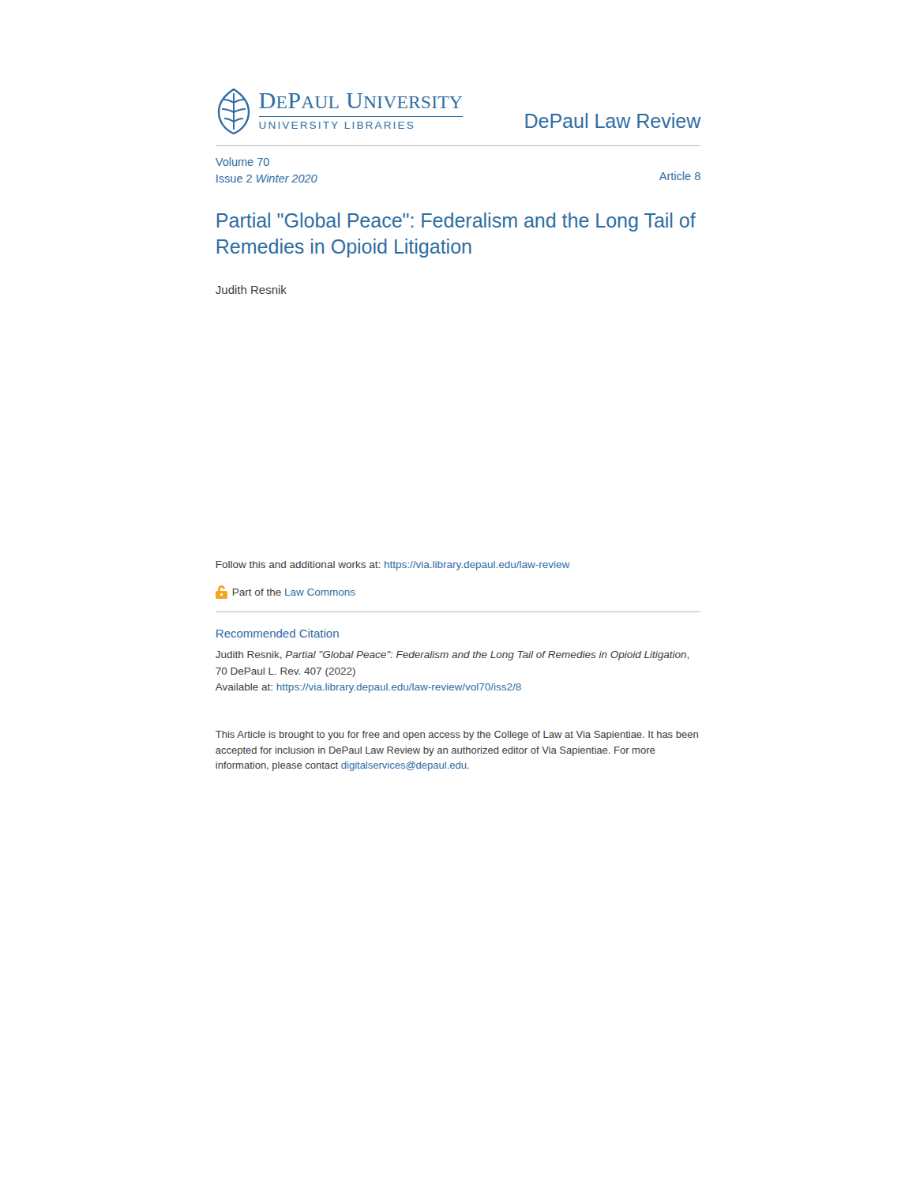DEPAUL UNIVERSITY
University Libraries
DePaul Law Review
Volume 70
Issue 2 Winter 2020
Article 8
Partial "Global Peace": Federalism and the Long Tail of Remedies in Opioid Litigation
Judith Resnik
Follow this and additional works at: https://via.library.depaul.edu/law-review
Part of the Law Commons
Recommended Citation
Judith Resnik, Partial "Global Peace": Federalism and the Long Tail of Remedies in Opioid Litigation, 70 DePaul L. Rev. 407 (2022)
Available at: https://via.library.depaul.edu/law-review/vol70/iss2/8
This Article is brought to you for free and open access by the College of Law at Via Sapientiae. It has been accepted for inclusion in DePaul Law Review by an authorized editor of Via Sapientiae. For more information, please contact digitalservices@depaul.edu.